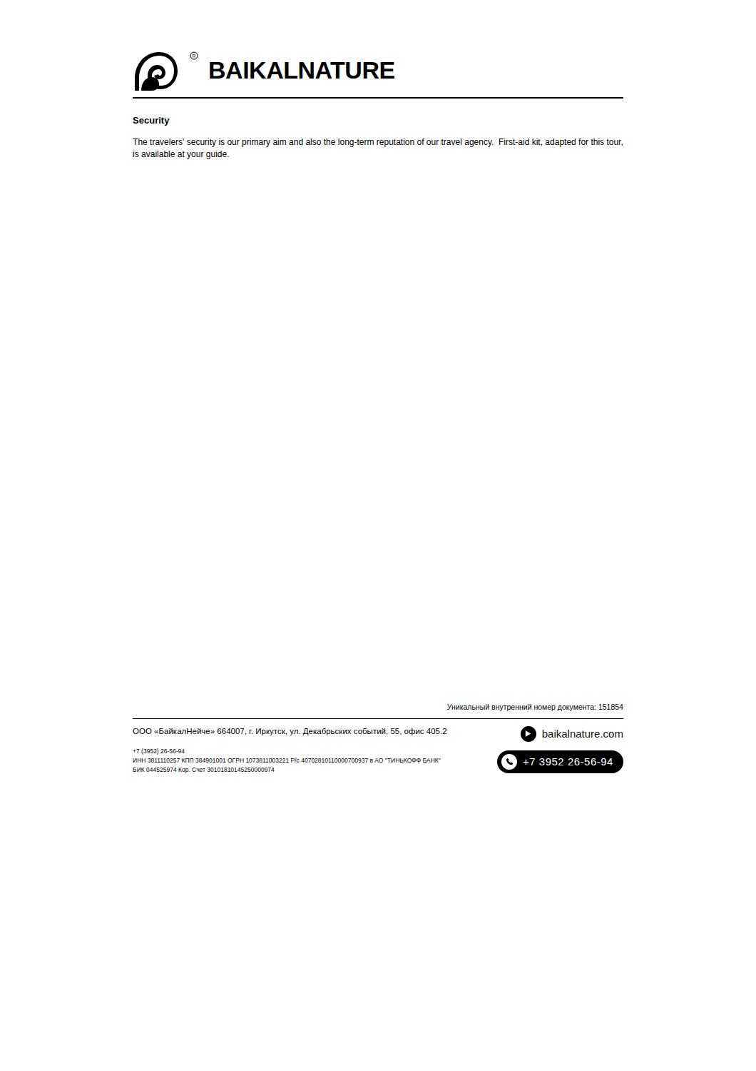R
BAIKALNATURE
Security
The travelers' security is our primary aim and also the long-term reputation of our travel agency. First-aid kit, adapted for this tour, is available at your guide.
Уникальный внутренний номер документа: 151854
ООО «БайкалНейче» 664007, г. Иркутск, ул. Декабрьских событий, 55, офис 405.2
+7 (3952) 26-56-94
ИНН 3811110257 КПП 384901001 ОГРН 1073811003221 Р/с 40702810110000700937 в АО "ТИНЬКОФФ БАНК"
БИК 044525974 Кор. Счет 30101810145250000974
baikalnature.com
+7 3952 26-56-94